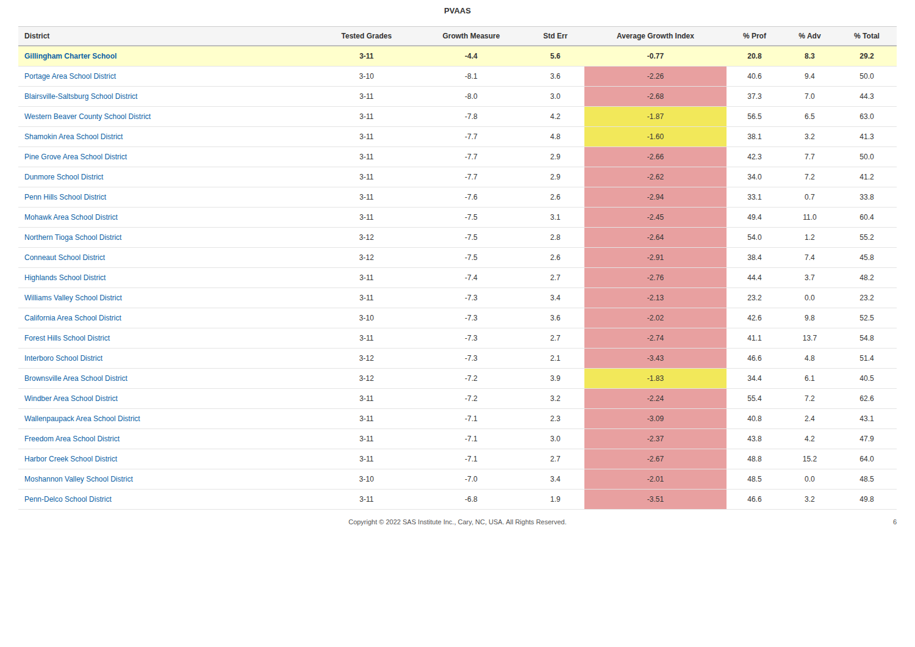PVAAS
| District | Tested Grades | Growth Measure | Std Err | Average Growth Index | % Prof | % Adv | % Total |
| --- | --- | --- | --- | --- | --- | --- | --- |
| Gillingham Charter School | 3-11 | -4.4 | 5.6 | -0.77 | 20.8 | 8.3 | 29.2 |
| Portage Area School District | 3-10 | -8.1 | 3.6 | -2.26 | 40.6 | 9.4 | 50.0 |
| Blairsville-Saltsburg School District | 3-11 | -8.0 | 3.0 | -2.68 | 37.3 | 7.0 | 44.3 |
| Western Beaver County School District | 3-11 | -7.8 | 4.2 | -1.87 | 56.5 | 6.5 | 63.0 |
| Shamokin Area School District | 3-11 | -7.7 | 4.8 | -1.60 | 38.1 | 3.2 | 41.3 |
| Pine Grove Area School District | 3-11 | -7.7 | 2.9 | -2.66 | 42.3 | 7.7 | 50.0 |
| Dunmore School District | 3-11 | -7.7 | 2.9 | -2.62 | 34.0 | 7.2 | 41.2 |
| Penn Hills School District | 3-11 | -7.6 | 2.6 | -2.94 | 33.1 | 0.7 | 33.8 |
| Mohawk Area School District | 3-11 | -7.5 | 3.1 | -2.45 | 49.4 | 11.0 | 60.4 |
| Northern Tioga School District | 3-12 | -7.5 | 2.8 | -2.64 | 54.0 | 1.2 | 55.2 |
| Conneaut School District | 3-12 | -7.5 | 2.6 | -2.91 | 38.4 | 7.4 | 45.8 |
| Highlands School District | 3-11 | -7.4 | 2.7 | -2.76 | 44.4 | 3.7 | 48.2 |
| Williams Valley School District | 3-11 | -7.3 | 3.4 | -2.13 | 23.2 | 0.0 | 23.2 |
| California Area School District | 3-10 | -7.3 | 3.6 | -2.02 | 42.6 | 9.8 | 52.5 |
| Forest Hills School District | 3-11 | -7.3 | 2.7 | -2.74 | 41.1 | 13.7 | 54.8 |
| Interboro School District | 3-12 | -7.3 | 2.1 | -3.43 | 46.6 | 4.8 | 51.4 |
| Brownsville Area School District | 3-12 | -7.2 | 3.9 | -1.83 | 34.4 | 6.1 | 40.5 |
| Windber Area School District | 3-11 | -7.2 | 3.2 | -2.24 | 55.4 | 7.2 | 62.6 |
| Wallenpaupack Area School District | 3-11 | -7.1 | 2.3 | -3.09 | 40.8 | 2.4 | 43.1 |
| Freedom Area School District | 3-11 | -7.1 | 3.0 | -2.37 | 43.8 | 4.2 | 47.9 |
| Harbor Creek School District | 3-11 | -7.1 | 2.7 | -2.67 | 48.8 | 15.2 | 64.0 |
| Moshannon Valley School District | 3-10 | -7.0 | 3.4 | -2.01 | 48.5 | 0.0 | 48.5 |
| Penn-Delco School District | 3-11 | -6.8 | 1.9 | -3.51 | 46.6 | 3.2 | 49.8 |
Copyright © 2022 SAS Institute Inc., Cary, NC, USA. All Rights Reserved. 6